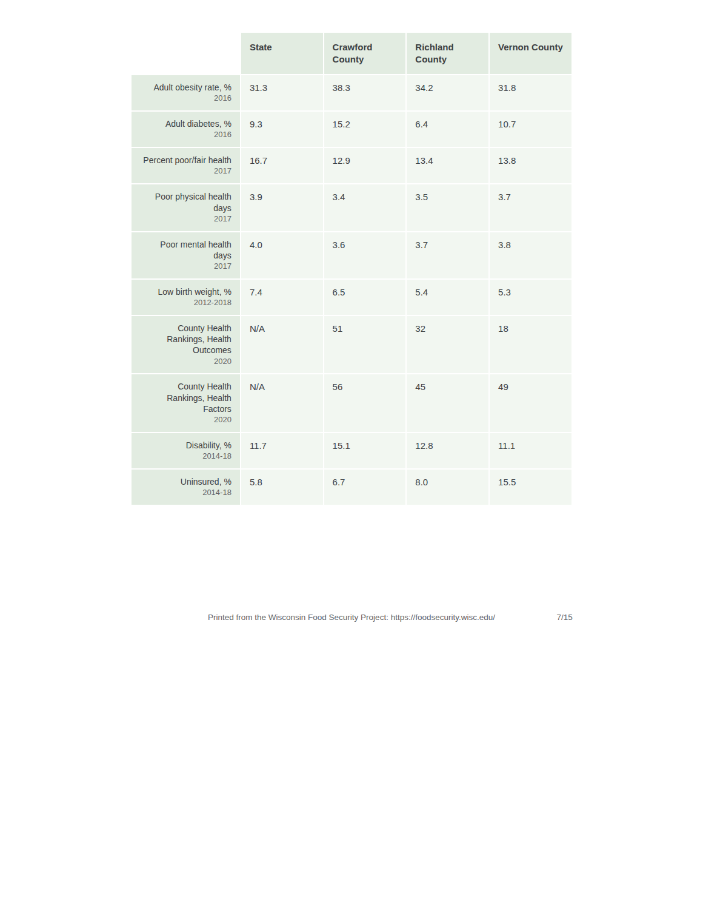| | State | Crawford County | Richland County | Vernon County |
| --- | --- | --- | --- | --- |
| Adult obesity rate, % 2016 | 31.3 | 38.3 | 34.2 | 31.8 |
| Adult diabetes, % 2016 | 9.3 | 15.2 | 6.4 | 10.7 |
| Percent poor/fair health 2017 | 16.7 | 12.9 | 13.4 | 13.8 |
| Poor physical health days 2017 | 3.9 | 3.4 | 3.5 | 3.7 |
| Poor mental health days 2017 | 4.0 | 3.6 | 3.7 | 3.8 |
| Low birth weight, % 2012-2018 | 7.4 | 6.5 | 5.4 | 5.3 |
| County Health Rankings, Health Outcomes 2020 | N/A | 51 | 32 | 18 |
| County Health Rankings, Health Factors 2020 | N/A | 56 | 45 | 49 |
| Disability, % 2014-18 | 11.7 | 15.1 | 12.8 | 11.1 |
| Uninsured, % 2014-18 | 5.8 | 6.7 | 8.0 | 15.5 |
Printed from the Wisconsin Food Security Project: https://foodsecurity.wisc.edu/ 7/15